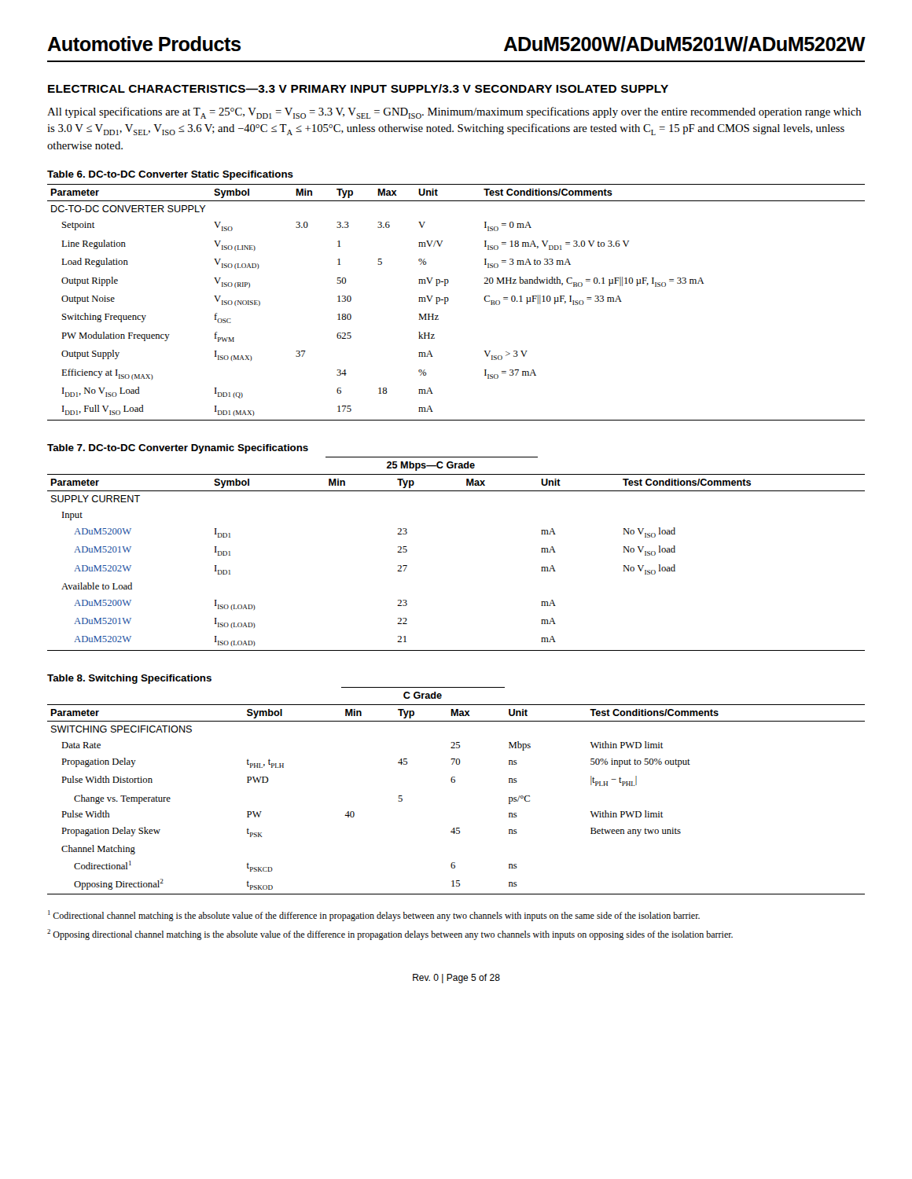Automotive Products
ADuM5200W/ADuM5201W/ADuM5202W
ELECTRICAL CHARACTERISTICS—3.3 V PRIMARY INPUT SUPPLY/3.3 V SECONDARY ISOLATED SUPPLY
All typical specifications are at TA = 25°C, VDD1 = VISO = 3.3 V, VSEL = GNDISO. Minimum/maximum specifications apply over the entire recommended operation range which is 3.0 V ≤ VDD1, VSEL, VISO ≤ 3.6 V; and −40°C ≤ TA ≤ +105°C, unless otherwise noted. Switching specifications are tested with CL = 15 pF and CMOS signal levels, unless otherwise noted.
Table 6. DC-to-DC Converter Static Specifications
| Parameter | Symbol | Min | Typ | Max | Unit | Test Conditions/Comments |
| --- | --- | --- | --- | --- | --- | --- |
| DC-TO-DC CONVERTER SUPPLY | | | | | | |
| Setpoint | V ISO | 3.0 | 3.3 | 3.6 | V | I ISO = 0 mA |
| Line Regulation | V ISO (LINE) | | 1 | | mV/V | I ISO = 18 mA, V DD1 = 3.0 V to 3.6 V |
| Load Regulation | V ISO (LOAD) | | 1 | 5 | % | I ISO = 3 mA to 33 mA |
| Output Ripple | V ISO (RIP) | | 50 | | mV p-p | 20 MHz bandwidth, C BO = 0.1 µF//10 µF, I ISO = 33 mA |
| Output Noise | V ISO (NOISE) | | 130 | | mV p-p | C BO = 0.1 µF//10 µF, I ISO = 33 mA |
| Switching Frequency | f OSC | | 180 | | MHz | |
| PW Modulation Frequency | f PWM | | 625 | | kHz | |
| Output Supply | I ISO (MAX) | 37 | | | mA | V ISO > 3 V |
| Efficiency at I ISO (MAX) | | | 34 | | % | I ISO = 37 mA |
| I DD1 , No V ISO Load | I DD1 (Q) | | 6 | 18 | mA | |
| I DD1 , Full V ISO Load | I DD1 (MAX) | | 175 | | mA | |
Table 7. DC-to-DC Converter Dynamic Specifications
| | | 25 Mbps—C Grade | | |
| --- | --- | --- | --- | --- |
| Parameter | Symbol | Min | Typ | Max | Unit | Test Conditions/Comments |
| SUPPLY CURRENT | | | | | | |
| Input | | | | | | |
| ADuM5200W | I DD1 | | 23 | | mA | No V ISO load |
| ADuM5201W | I DD1 | | 25 | | mA | No V ISO load |
| ADuM5202W | I DD1 | | 27 | | mA | No V ISO load |
| Available to Load | | | | | | |
| ADuM5200W | I ISO (LOAD) | | 23 | | mA | |
| ADuM5201W | I ISO (LOAD) | | 22 | | mA | |
| ADuM5202W | I ISO (LOAD) | | 21 | | mA | |
Table 8. Switching Specifications
| | | C Grade | | |
| --- | --- | --- | --- | --- |
| Parameter | Symbol | Min | Typ | Max | Unit | Test Conditions/Comments |
| SWITCHING SPECIFICATIONS | | | | | | |
| Data Rate | | | | 25 | Mbps | Within PWD limit |
| Propagation Delay | t PHL , t PLH | | 45 | 70 | ns | 50% input to 50% output |
| Pulse Width Distortion | PWD | | | 6 | ns | /t PLH − t PHL / |
| Change vs. Temperature | | | 5 | | ps/°C | |
| Pulse Width | PW | 40 | | | ns | Within PWD limit |
| Propagation Delay Skew | t PSK | | | 45 | ns | Between any two units |
| Channel Matching | | | | | | |
| Codirectional 1 | t PSKCD | | | 6 | ns | |
| Opposing Directional 2 | t PSKOD | | | 15 | ns | |
1 Codirectional channel matching is the absolute value of the difference in propagation delays between any two channels with inputs on the same side of the isolation barrier.
2 Opposing directional channel matching is the absolute value of the difference in propagation delays between any two channels with inputs on opposing sides of the isolation barrier.
Rev. 0 | Page 5 of 28